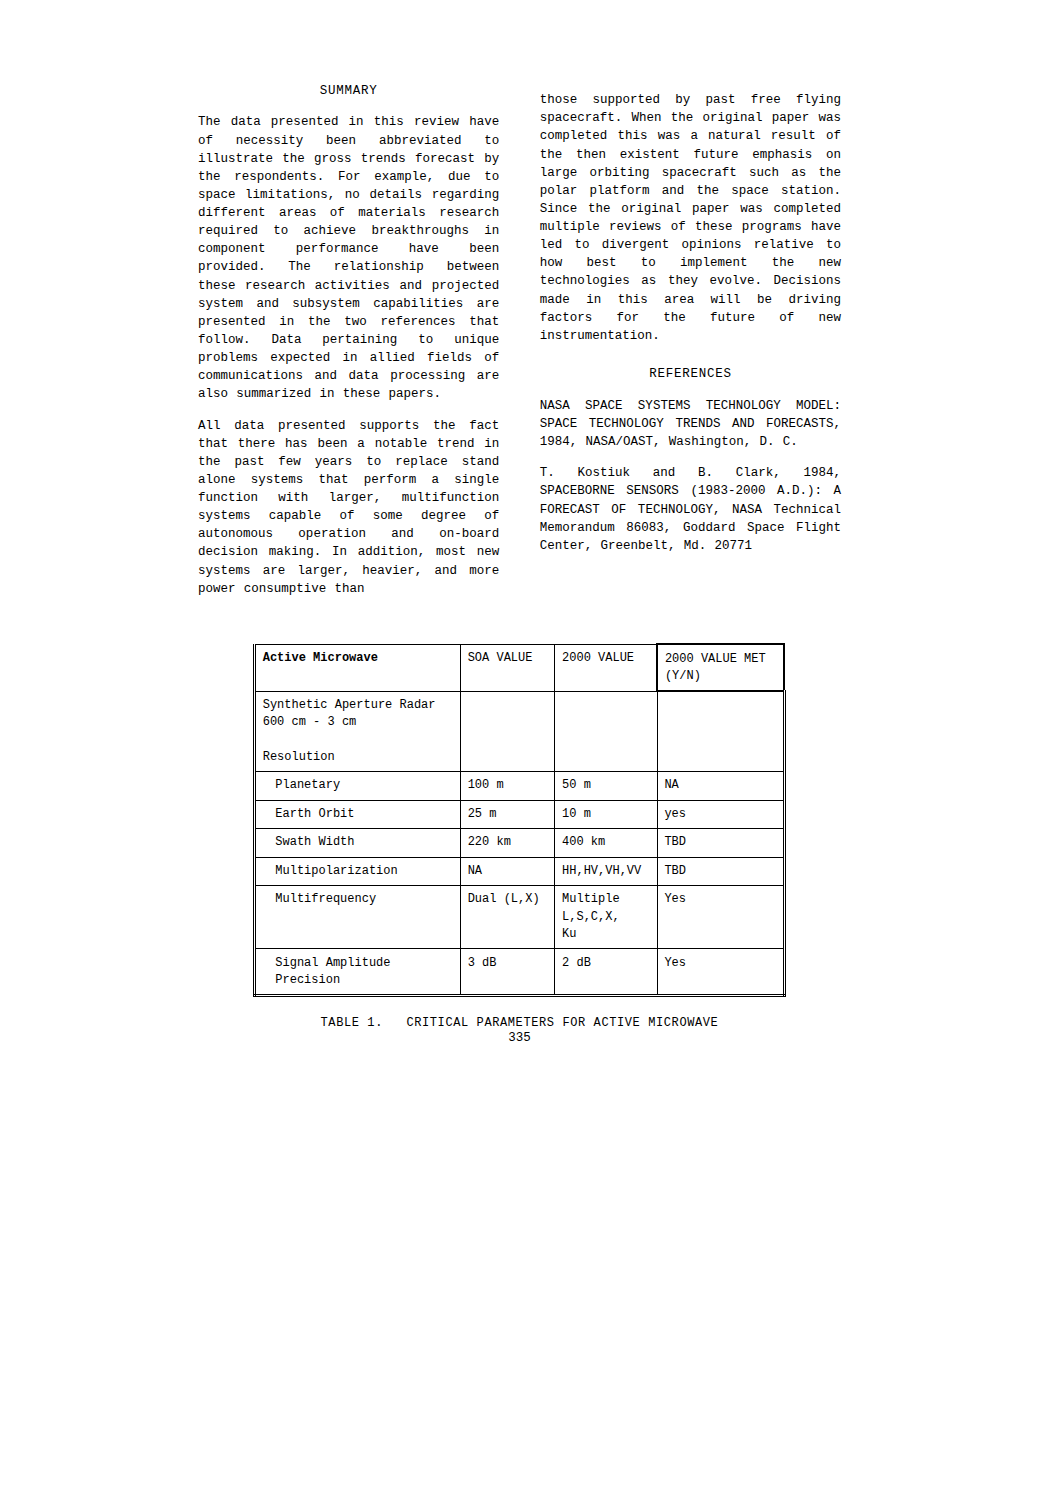SUMMARY
The data presented in this review have of necessity been abbreviated to illustrate the gross trends forecast by the respondents. For example, due to space limitations, no details regarding different areas of materials research required to achieve breakthroughs in component performance have been provided. The relationship between these research activities and projected system and subsystem capabilities are presented in the two references that follow. Data pertaining to unique problems expected in allied fields of communications and data processing are also summarized in these papers.
All data presented supports the fact that there has been a notable trend in the past few years to replace stand alone systems that perform a single function with larger, multifunction systems capable of some degree of autonomous operation and on-board decision making. In addition, most new systems are larger, heavier, and more power consumptive than
those supported by past free flying spacecraft. When the original paper was completed this was a natural result of the then existent future emphasis on large orbiting spacecraft such as the polar platform and the space station. Since the original paper was completed multiple reviews of these programs have led to divergent opinions relative to how best to implement the new technologies as they evolve. Decisions made in this area will be driving factors for the future of new instrumentation.
REFERENCES
NASA SPACE SYSTEMS TECHNOLOGY MODEL: SPACE TECHNOLOGY TRENDS AND FORECASTS, 1984, NASA/OAST, Washington, D. C.
T. Kostiuk and B. Clark, 1984, SPACEBORNE SENSORS (1983-2000 A.D.): A FORECAST OF TECHNOLOGY, NASA Technical Memorandum 86083, Goddard Space Flight Center, Greenbelt, Md. 20771
| Active Microwave | SOA VALUE | 2000 VALUE | 2000 VALUE MET (Y/N) |
| --- | --- | --- | --- |
| Synthetic Aperture Radar 600 cm - 3 cm Resolution | | | |
| Planetary | 100 m | 50 m | NA |
| Earth Orbit | 25 m | 10 m | yes |
| Swath Width | 220 km | 400 km | TBD |
| Multipolarization | NA | HH,HV,VH,VV | TBD |
| Multifrequency | Dual (L,X) | Multiple L,S,C,X, Ku | Yes |
| Signal Amplitude Precision | 3 dB | 2 dB | Yes |
TABLE 1. CRITICAL PARAMETERS FOR ACTIVE MICROWAVE
335